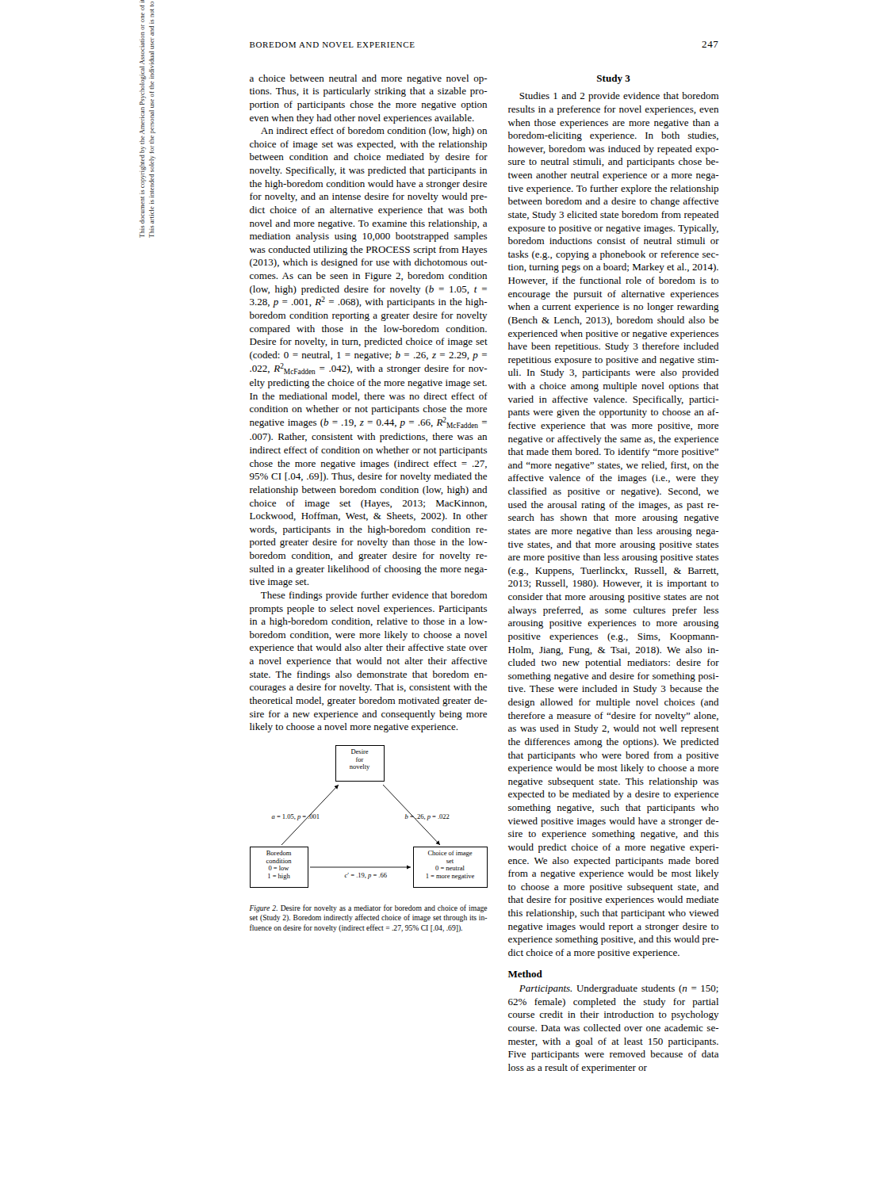This document is copyrighted by the American Psychological Association or one of its allied publishers. This article is intended solely for the personal use of the individual user and is not to be disseminated broadly.
BOREDOM AND NOVEL EXPERIENCE 247
a choice between neutral and more negative novel options. Thus, it is particularly striking that a sizable proportion of participants chose the more negative option even when they had other novel experiences available.
An indirect effect of boredom condition (low, high) on choice of image set was expected, with the relationship between condition and choice mediated by desire for novelty. Specifically, it was predicted that participants in the high-boredom condition would have a stronger desire for novelty, and an intense desire for novelty would predict choice of an alternative experience that was both novel and more negative. To examine this relationship, a mediation analysis using 10,000 bootstrapped samples was conducted utilizing the PROCESS script from Hayes (2013), which is designed for use with dichotomous outcomes. As can be seen in Figure 2, boredom condition (low, high) predicted desire for novelty (b = 1.05, t = 3.28, p = .001, R2 = .068), with participants in the high-boredom condition reporting a greater desire for novelty compared with those in the low-boredom condition. Desire for novelty, in turn, predicted choice of image set (coded: 0 = neutral, 1 = negative; b = .26, z = 2.29, p = .022, R2McFadden = .042), with a stronger desire for novelty predicting the choice of the more negative image set. In the mediational model, there was no direct effect of condition on whether or not participants chose the more negative images (b = .19, z = 0.44, p = .66, R2McFadden = .007). Rather, consistent with predictions, there was an indirect effect of condition on whether or not participants chose the more negative images (indirect effect = .27, 95% CI [.04, .69]). Thus, desire for novelty mediated the relationship between boredom condition (low, high) and choice of image set (Hayes, 2013; MacKinnon, Lockwood, Hoffman, West, & Sheets, 2002). In other words, participants in the high-boredom condition reported greater desire for novelty than those in the low-boredom condition, and greater desire for novelty resulted in a greater likelihood of choosing the more negative image set.
These findings provide further evidence that boredom prompts people to select novel experiences. Participants in a high-boredom condition, relative to those in a low-boredom condition, were more likely to choose a novel experience that would also alter their affective state over a novel experience that would not alter their affective state. The findings also demonstrate that boredom encourages a desire for novelty. That is, consistent with the theoretical model, greater boredom motivated greater desire for a new experience and consequently being more likely to choose a novel more negative experience.
Desire
for
novelty
Boredom
condition
0 = low
1 = high
Choice of image
set
0 = neutral
1 = more negative
a = 1.05, p = .001
b = .26, p = .022
c′ = .19, p = .66
Figure 2. Desire for novelty as a mediator for boredom and choice of image set (Study 2). Boredom indirectly affected choice of image set through its influence on desire for novelty (indirect effect = .27, 95% CI [.04, .69]).
Study 3
Studies 1 and 2 provide evidence that boredom results in a preference for novel experiences, even when those experiences are more negative than a boredom-eliciting experience. In both studies, however, boredom was induced by repeated exposure to neutral stimuli, and participants chose between another neutral experience or a more negative experience. To further explore the relationship between boredom and a desire to change affective state, Study 3 elicited state boredom from repeated exposure to positive or negative images. Typically, boredom inductions consist of neutral stimuli or tasks (e.g., copying a phonebook or reference section, turning pegs on a board; Markey et al., 2014). However, if the functional role of boredom is to encourage the pursuit of alternative experiences when a current experience is no longer rewarding (Bench & Lench, 2013), boredom should also be experienced when positive or negative experiences have been repetitious. Study 3 therefore included repetitious exposure to positive and negative stimuli. In Study 3, participants were also provided with a choice among multiple novel options that varied in affective valence. Specifically, participants were given the opportunity to choose an affective experience that was more positive, more negative or affectively the same as, the experience that made them bored. To identify “more positive” and “more negative” states, we relied, first, on the affective valence of the images (i.e., were they classified as positive or negative). Second, we used the arousal rating of the images, as past research has shown that more arousing negative states are more negative than less arousing negative states, and that more arousing positive states are more positive than less arousing positive states (e.g., Kuppens, Tuerlinckx, Russell, & Barrett, 2013; Russell, 1980). However, it is important to consider that more arousing positive states are not always preferred, as some cultures prefer less arousing positive experiences to more arousing positive experiences (e.g., Sims, Koopmann-Holm, Jiang, Fung, & Tsai, 2018). We also included two new potential mediators: desire for something negative and desire for something positive. These were included in Study 3 because the design allowed for multiple novel choices (and therefore a measure of “desire for novelty” alone, as was used in Study 2, would not well represent the differences among the options). We predicted that participants who were bored from a positive experience would be most likely to choose a more negative subsequent state. This relationship was expected to be mediated by a desire to experience something negative, such that participants who viewed positive images would have a stronger desire to experience something negative, and this would predict choice of a more negative experience. We also expected participants made bored from a negative experience would be most likely to choose a more positive subsequent state, and that desire for positive experiences would mediate this relationship, such that participant who viewed negative images would report a stronger desire to experience something positive, and this would predict choice of a more positive experience.
Method
Participants. Undergraduate students (n = 150; 62% female) completed the study for partial course credit in their introduction to psychology course. Data was collected over one academic semester, with a goal of at least 150 participants. Five participants were removed because of data loss as a result of experimenter or